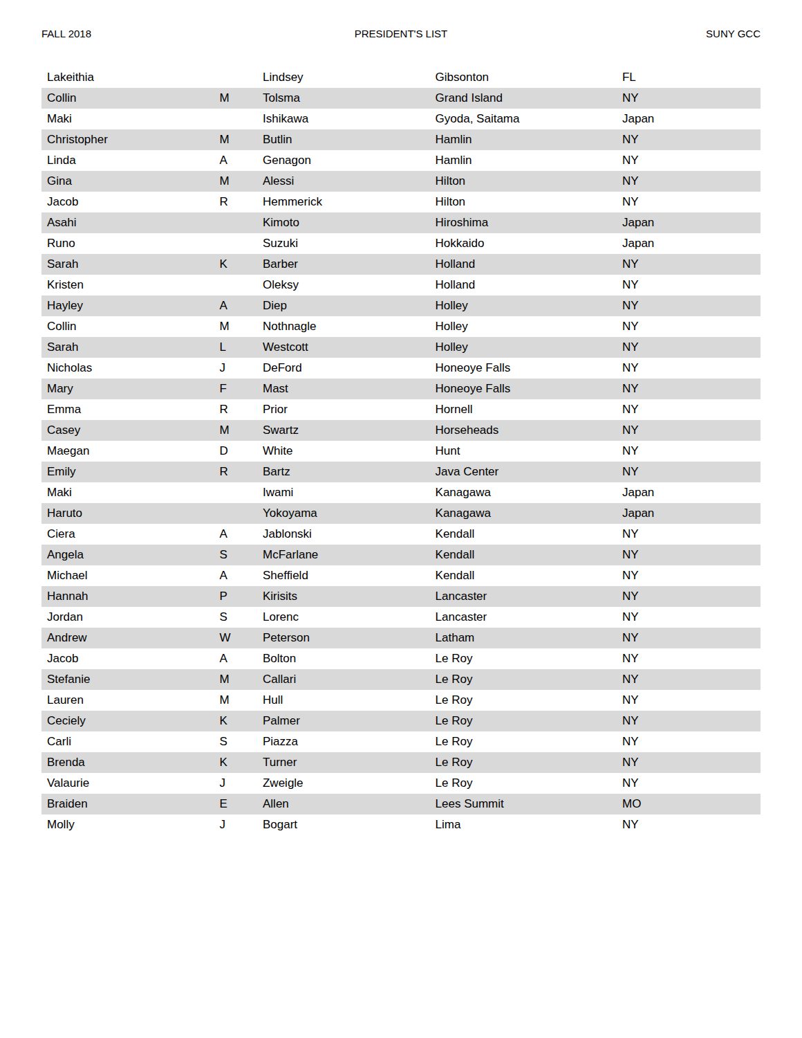FALL 2018
PRESIDENT'S LIST
SUNY GCC
| Lakeithia | | Lindsey | Gibsonton | FL |
| Collin | M | Tolsma | Grand Island | NY |
| Maki | | Ishikawa | Gyoda, Saitama | Japan |
| Christopher | M | Butlin | Hamlin | NY |
| Linda | A | Genagon | Hamlin | NY |
| Gina | M | Alessi | Hilton | NY |
| Jacob | R | Hemmerick | Hilton | NY |
| Asahi | | Kimoto | Hiroshima | Japan |
| Runo | | Suzuki | Hokkaido | Japan |
| Sarah | K | Barber | Holland | NY |
| Kristen | | Oleksy | Holland | NY |
| Hayley | A | Diep | Holley | NY |
| Collin | M | Nothnagle | Holley | NY |
| Sarah | L | Westcott | Holley | NY |
| Nicholas | J | DeFord | Honeoye Falls | NY |
| Mary | F | Mast | Honeoye Falls | NY |
| Emma | R | Prior | Hornell | NY |
| Casey | M | Swartz | Horseheads | NY |
| Maegan | D | White | Hunt | NY |
| Emily | R | Bartz | Java Center | NY |
| Maki | | Iwami | Kanagawa | Japan |
| Haruto | | Yokoyama | Kanagawa | Japan |
| Ciera | A | Jablonski | Kendall | NY |
| Angela | S | McFarlane | Kendall | NY |
| Michael | A | Sheffield | Kendall | NY |
| Hannah | P | Kirisits | Lancaster | NY |
| Jordan | S | Lorenc | Lancaster | NY |
| Andrew | W | Peterson | Latham | NY |
| Jacob | A | Bolton | Le Roy | NY |
| Stefanie | M | Callari | Le Roy | NY |
| Lauren | M | Hull | Le Roy | NY |
| Ceciely | K | Palmer | Le Roy | NY |
| Carli | S | Piazza | Le Roy | NY |
| Brenda | K | Turner | Le Roy | NY |
| Valaurie | J | Zweigle | Le Roy | NY |
| Braiden | E | Allen | Lees Summit | MO |
| Molly | J | Bogart | Lima | NY |